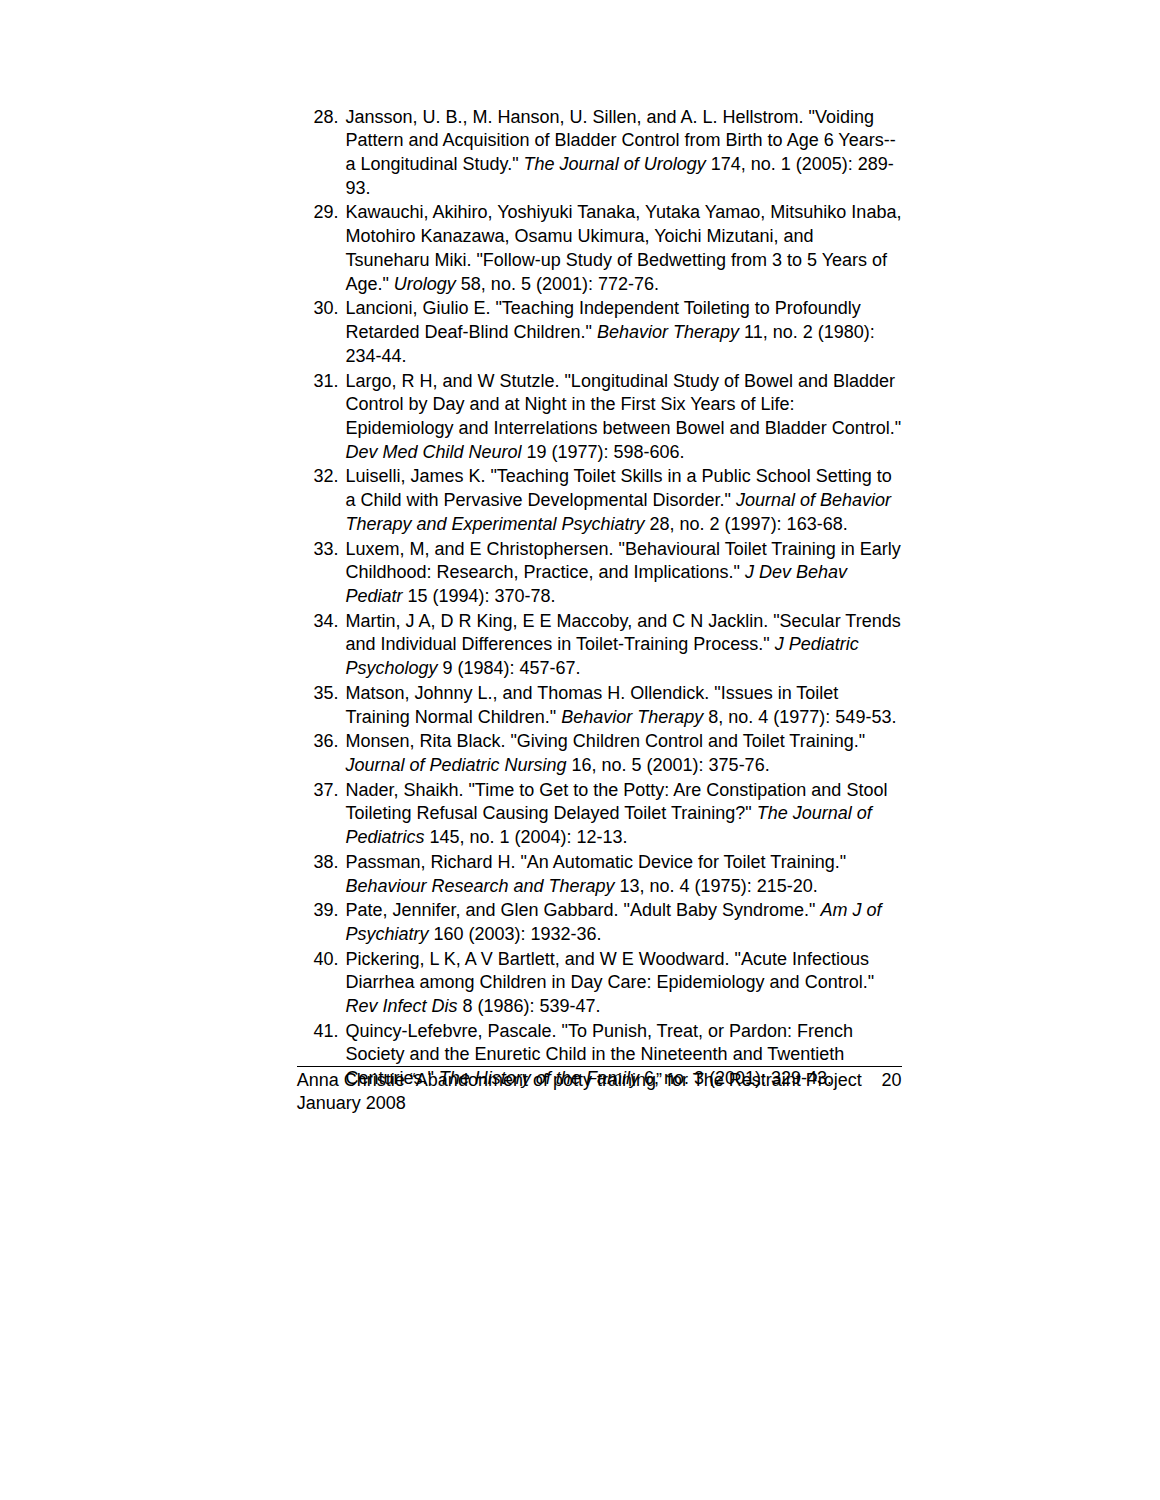Jansson, U. B., M. Hanson, U. Sillen, and A. L. Hellstrom. "Voiding Pattern and Acquisition of Bladder Control from Birth to Age 6 Years--a Longitudinal Study." The Journal of Urology 174, no. 1 (2005): 289-93.
Kawauchi, Akihiro, Yoshiyuki Tanaka, Yutaka Yamao, Mitsuhiko Inaba, Motohiro Kanazawa, Osamu Ukimura, Yoichi Mizutani, and Tsuneharu Miki. "Follow-up Study of Bedwetting from 3 to 5 Years of Age." Urology 58, no. 5 (2001): 772-76.
Lancioni, Giulio E. "Teaching Independent Toileting to Profoundly Retarded Deaf-Blind Children." Behavior Therapy 11, no. 2 (1980): 234-44.
Largo, R H, and W Stutzle. "Longitudinal Study of Bowel and Bladder Control by Day and at Night in the First Six Years of Life: Epidemiology and Interrelations between Bowel and Bladder Control." Dev Med Child Neurol 19 (1977): 598-606.
Luiselli, James K. "Teaching Toilet Skills in a Public School Setting to a Child with Pervasive Developmental Disorder." Journal of Behavior Therapy and Experimental Psychiatry 28, no. 2 (1997): 163-68.
Luxem, M, and E Christophersen. "Behavioural Toilet Training in Early Childhood: Research, Practice, and Implications." J Dev Behav Pediatr 15 (1994): 370-78.
Martin, J A, D R King, E E Maccoby, and C N Jacklin. "Secular Trends and Individual Differences in Toilet-Training Process." J Pediatric Psychology 9 (1984): 457-67.
Matson, Johnny L., and Thomas H. Ollendick. "Issues in Toilet Training Normal Children." Behavior Therapy 8, no. 4 (1977): 549-53.
Monsen, Rita Black. "Giving Children Control and Toilet Training." Journal of Pediatric Nursing 16, no. 5 (2001): 375-76.
Nader, Shaikh. "Time to Get to the Potty: Are Constipation and Stool Toileting Refusal Causing Delayed Toilet Training?" The Journal of Pediatrics 145, no. 1 (2004): 12-13.
Passman, Richard H. "An Automatic Device for Toilet Training." Behaviour Research and Therapy 13, no. 4 (1975): 215-20.
Pate, Jennifer, and Glen Gabbard. "Adult Baby Syndrome." Am J of Psychiatry 160 (2003): 1932-36.
Pickering, L K, A V Bartlett, and W E Woodward. "Acute Infectious Diarrhea among Children in Day Care: Epidemiology and Control." Rev Infect Dis 8 (1986): 539-47.
Quincy-Lefebvre, Pascale. "To Punish, Treat, or Pardon: French Society and the Enuretic Child in the Nineteenth and Twentieth Centuries." The History of the Family 6, no. 3 (2001): 329-43.
20 Anna Christie “Abandonment of potty training” for The Restraint Project
January 2008